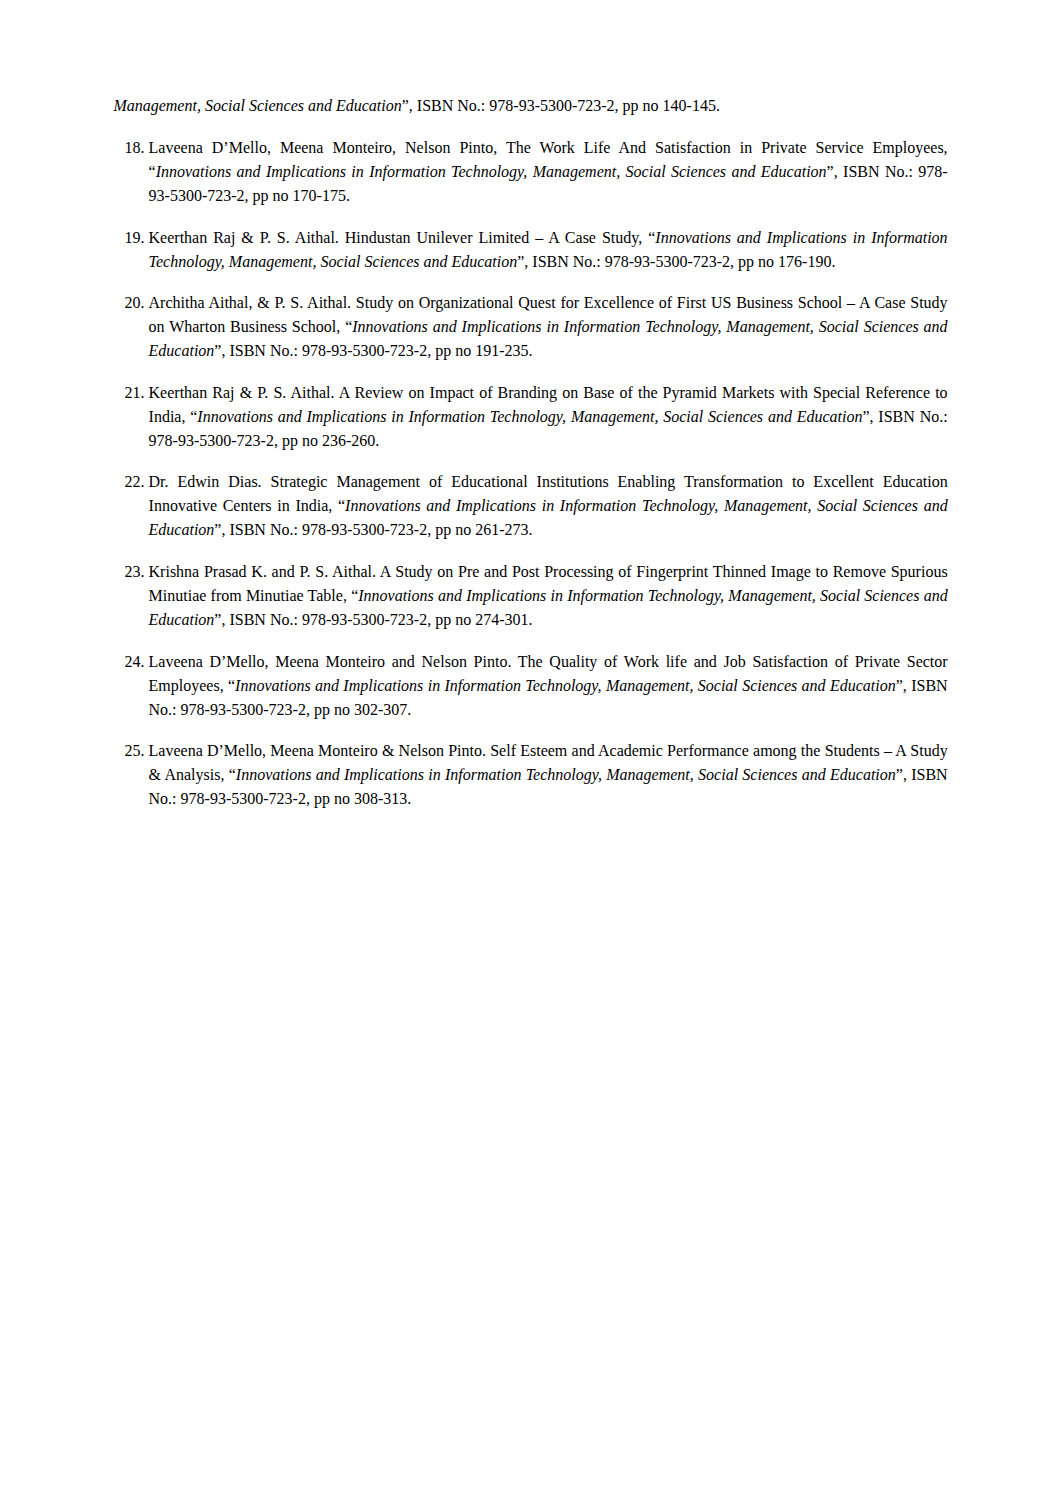Management, Social Sciences and Education”, ISBN No.: 978-93-5300-723-2, pp no 140-145.
Laveena D’Mello, Meena Monteiro, Nelson Pinto, The Work Life And Satisfaction in Private Service Employees, “Innovations and Implications in Information Technology, Management, Social Sciences and Education”, ISBN No.: 978-93-5300-723-2, pp no 170-175.
Keerthan Raj & P. S. Aithal. Hindustan Unilever Limited – A Case Study, “Innovations and Implications in Information Technology, Management, Social Sciences and Education”, ISBN No.: 978-93-5300-723-2, pp no 176-190.
Architha Aithal, & P. S. Aithal. Study on Organizational Quest for Excellence of First US Business School – A Case Study on Wharton Business School, “Innovations and Implications in Information Technology, Management, Social Sciences and Education”, ISBN No.: 978-93-5300-723-2, pp no 191-235.
Keerthan Raj & P. S. Aithal. A Review on Impact of Branding on Base of the Pyramid Markets with Special Reference to India, “Innovations and Implications in Information Technology, Management, Social Sciences and Education”, ISBN No.: 978-93-5300-723-2, pp no 236-260.
Dr. Edwin Dias. Strategic Management of Educational Institutions Enabling Transformation to Excellent Education Innovative Centers in India, “Innovations and Implications in Information Technology, Management, Social Sciences and Education”, ISBN No.: 978-93-5300-723-2, pp no 261-273.
Krishna Prasad K. and P. S. Aithal. A Study on Pre and Post Processing of Fingerprint Thinned Image to Remove Spurious Minutiae from Minutiae Table, “Innovations and Implications in Information Technology, Management, Social Sciences and Education”, ISBN No.: 978-93-5300-723-2, pp no 274-301.
Laveena D’Mello, Meena Monteiro and Nelson Pinto. The Quality of Work life and Job Satisfaction of Private Sector Employees, “Innovations and Implications in Information Technology, Management, Social Sciences and Education”, ISBN No.: 978-93-5300-723-2, pp no 302-307.
Laveena D’Mello, Meena Monteiro & Nelson Pinto. Self Esteem and Academic Performance among the Students – A Study & Analysis, “Innovations and Implications in Information Technology, Management, Social Sciences and Education”, ISBN No.: 978-93-5300-723-2, pp no 308-313.